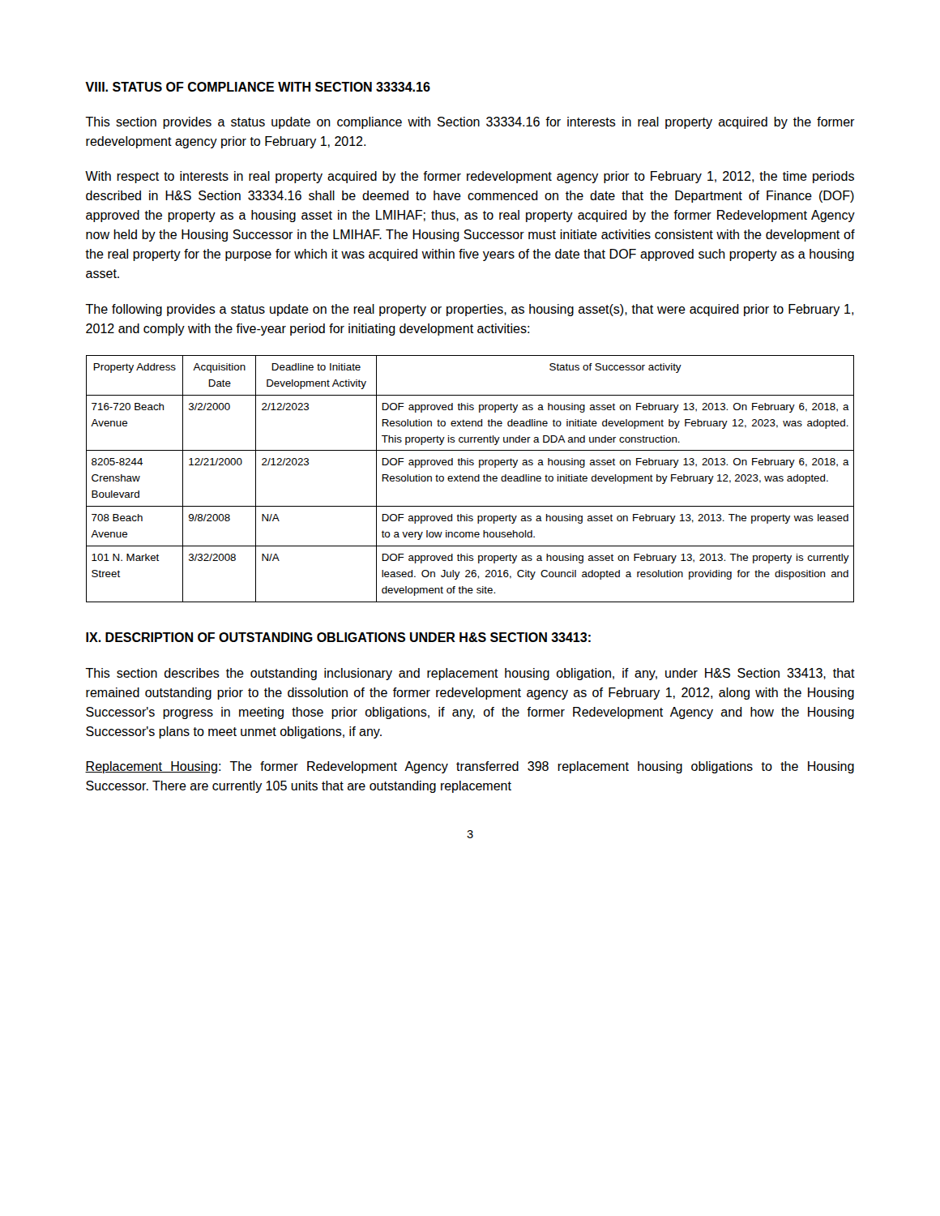VIII. STATUS OF COMPLIANCE WITH SECTION 33334.16
This section provides a status update on compliance with Section 33334.16 for interests in real property acquired by the former redevelopment agency prior to February 1, 2012.
With respect to interests in real property acquired by the former redevelopment agency prior to February 1, 2012, the time periods described in H&S Section 33334.16 shall be deemed to have commenced on the date that the Department of Finance (DOF) approved the property as a housing asset in the LMIHAF; thus, as to real property acquired by the former Redevelopment Agency now held by the Housing Successor in the LMIHAF. The Housing Successor must initiate activities consistent with the development of the real property for the purpose for which it was acquired within five years of the date that DOF approved such property as a housing asset.
The following provides a status update on the real property or properties, as housing asset(s), that were acquired prior to February 1, 2012 and comply with the five-year period for initiating development activities:
| Property Address | Acquisition Date | Deadline to Initiate Development Activity | Status of Successor activity |
| --- | --- | --- | --- |
| 716-720 Beach Avenue | 3/2/2000 | 2/12/2023 | DOF approved this property as a housing asset on February 13, 2013. On February 6, 2018, a Resolution to extend the deadline to initiate development by February 12, 2023, was adopted. This property is currently under a DDA and under construction. |
| 8205-8244 Crenshaw Boulevard | 12/21/2000 | 2/12/2023 | DOF approved this property as a housing asset on February 13, 2013. On February 6, 2018, a Resolution to extend the deadline to initiate development by February 12, 2023, was adopted. |
| 708 Beach Avenue | 9/8/2008 | N/A | DOF approved this property as a housing asset on February 13, 2013. The property was leased to a very low income household. |
| 101 N. Market Street | 3/32/2008 | N/A | DOF approved this property as a housing asset on February 13, 2013. The property is currently leased. On July 26, 2016, City Council adopted a resolution providing for the disposition and development of the site. |
IX. DESCRIPTION OF OUTSTANDING OBLIGATIONS UNDER H&S SECTION 33413:
This section describes the outstanding inclusionary and replacement housing obligation, if any, under H&S Section 33413, that remained outstanding prior to the dissolution of the former redevelopment agency as of February 1, 2012, along with the Housing Successor's progress in meeting those prior obligations, if any, of the former Redevelopment Agency and how the Housing Successor's plans to meet unmet obligations, if any.
Replacement Housing: The former Redevelopment Agency transferred 398 replacement housing obligations to the Housing Successor. There are currently 105 units that are outstanding replacement
3